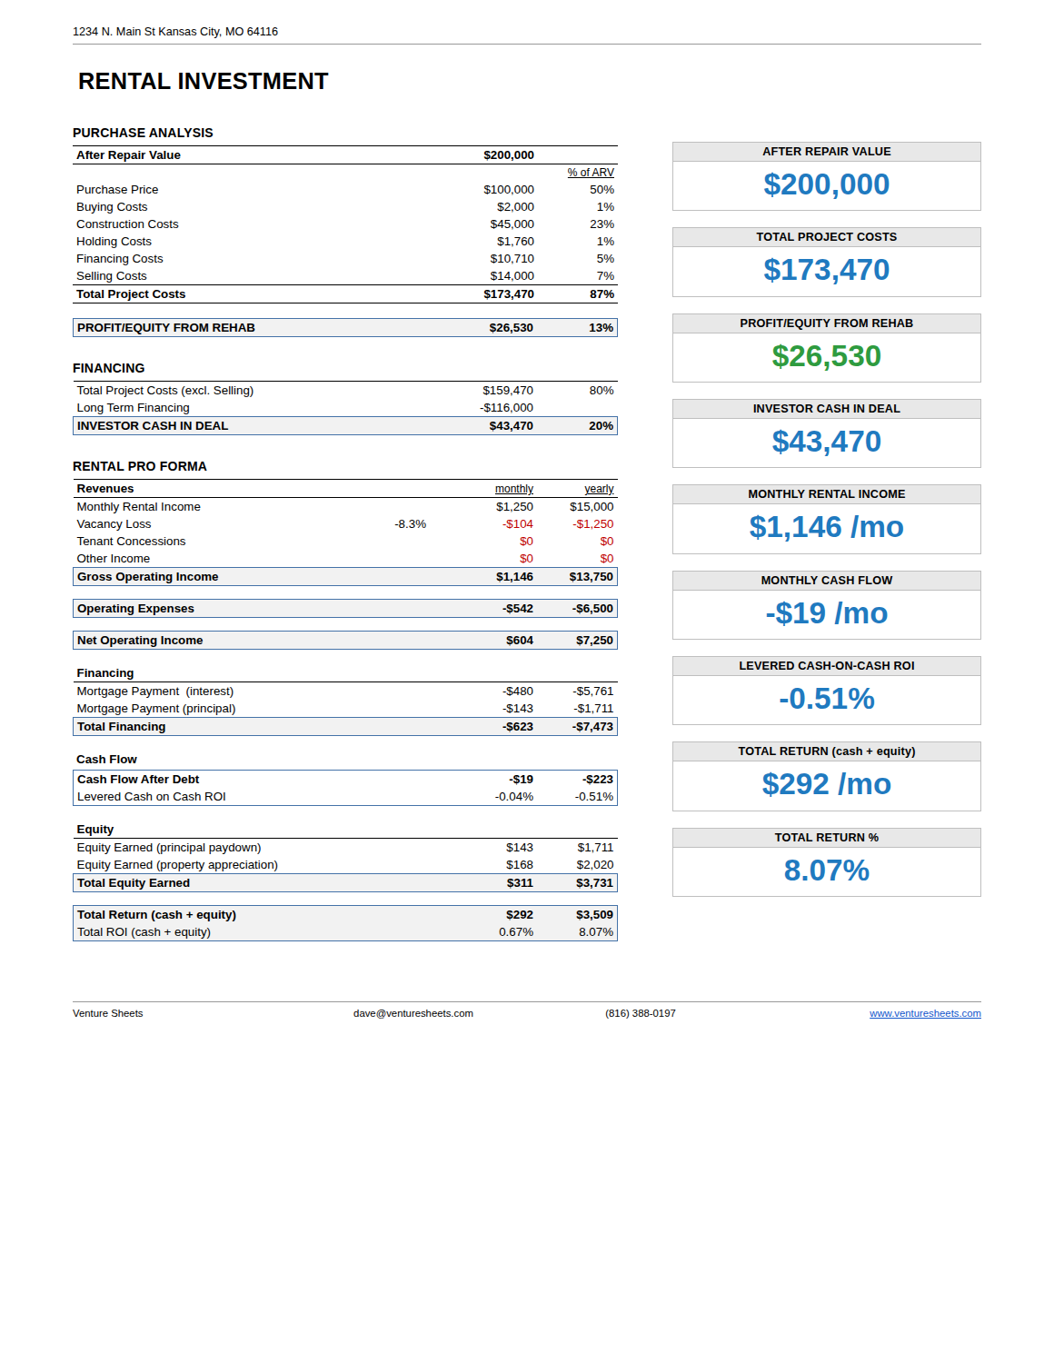1234 N. Main St Kansas City, MO 64116
RENTAL INVESTMENT
PURCHASE ANALYSIS
| After Repair Value | | $200,000 | |
| | | | % of ARV |
| Purchase Price | | $100,000 | 50% |
| Buying Costs | | $2,000 | 1% |
| Construction Costs | | $45,000 | 23% |
| Holding Costs | | $1,760 | 1% |
| Financing Costs | | $10,710 | 5% |
| Selling Costs | | $14,000 | 7% |
| Total Project Costs | | $173,470 | 87% |
| PROFIT/EQUITY FROM REHAB | | $26,530 | 13% |
FINANCING
| Total Project Costs (excl. Selling) | | $159,470 | 80% |
| Long Term Financing | | -$116,000 | |
| INVESTOR CASH IN DEAL | | $43,470 | 20% |
RENTAL PRO FORMA
| Revenues | | monthly | yearly |
| Monthly Rental Income | | $1,250 | $15,000 |
| Vacancy Loss | -8.3% | -$104 | -$1,250 |
| Tenant Concessions | | $0 | $0 |
| Other Income | | $0 | $0 |
| Gross Operating Income | | $1,146 | $13,750 |
| Operating Expenses | | -$542 | -$6,500 |
| Net Operating Income | | $604 | $7,250 |
| Financing | | | |
| Mortgage Payment (interest) | | -$480 | -$5,761 |
| Mortgage Payment (principal) | | -$143 | -$1,711 |
| Total Financing | | -$623 | -$7,473 |
| Cash Flow | | | |
| Cash Flow After Debt | | -$19 | -$223 |
| Levered Cash on Cash ROI | | -0.04% | -0.51% |
| Equity | | | |
| Equity Earned (principal paydown) | | $143 | $1,711 |
| Equity Earned (property appreciation) | | $168 | $2,020 |
| Total Equity Earned | | $311 | $3,731 |
| Total Return (cash + equity) | | $292 | $3,509 |
| Total ROI (cash + equity) | | 0.67% | 8.07% |
AFTER REPAIR VALUE
$200,000
TOTAL PROJECT COSTS
$173,470
PROFIT/EQUITY FROM REHAB
$26,530
INVESTOR CASH IN DEAL
$43,470
MONTHLY RENTAL INCOME
$1,146 /mo
MONTHLY CASH FLOW
-$19 /mo
LEVERED CASH-ON-CASH ROI
-0.51%
TOTAL RETURN (cash + equity)
$292 /mo
TOTAL RETURN %
8.07%
Venture Sheets dave@venturesheets.com (816) 388-0197 www.venturesheets.com